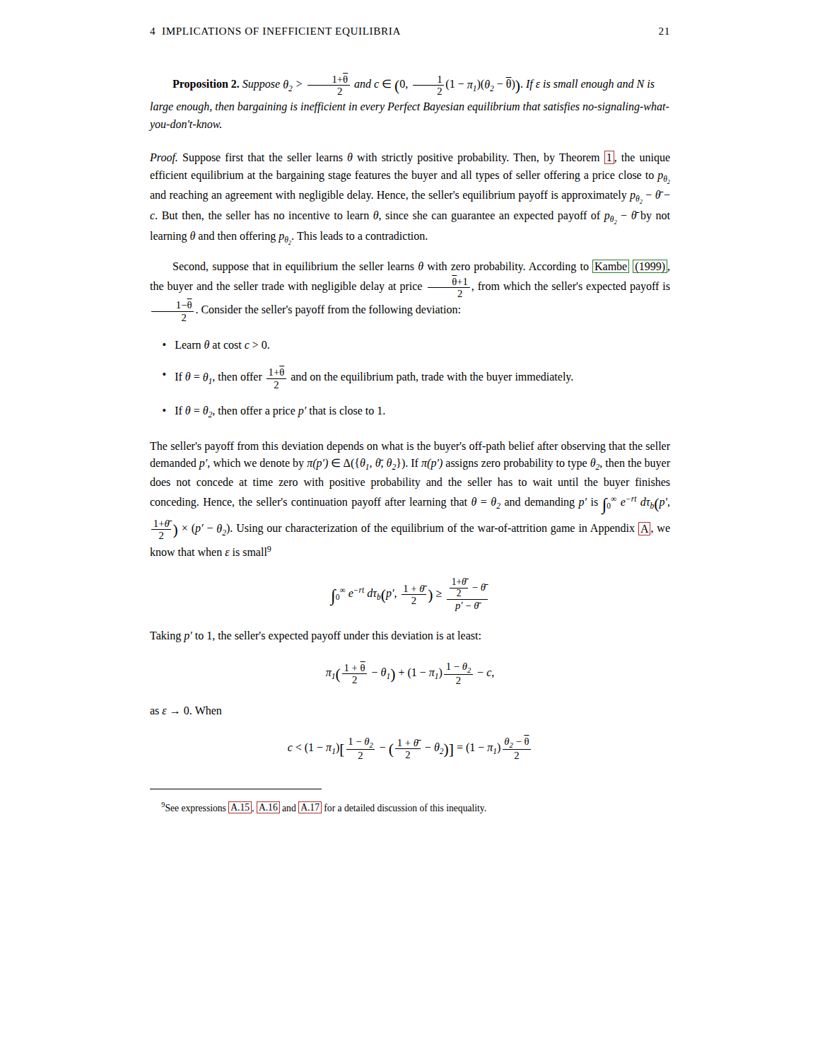4 IMPLICATIONS OF INEFFICIENT EQUILIBRIA 21
Proposition 2. Suppose θ2 > 1+θ 2 and c ∈ (0, 12(1 − π1)(θ2 − θ)). If ε is small enough and N is large enough, then bargaining is inefficient in every Perfect Bayesian equilibrium that satisfies no-signaling-what-you-don't-know.
Proof. Suppose first that the seller learns θ with strictly positive probability. Then, by Theorem 1, the unique efficient equilibrium at the bargaining stage features the buyer and all types of seller offering a price close to pθ2 and reaching an agreement with negligible delay. Hence, the seller's equilibrium payoff is approximately pθ2 − θ̄ − c. But then, the seller has no incentive to learn θ, since she can guarantee an expected payoff of pθ2 − θ̄ by not learning θ and then offering pθ2. This leads to a contradiction.
Second, suppose that in equilibrium the seller learns θ with zero probability. According to Kambe (1999), the buyer and the seller trade with negligible delay at price θ+12, from which the seller's expected payoff is 1−θ 2. Consider the seller's payoff from the following deviation:
Learn θ at cost c > 0.
If θ = θ1, then offer 1+θ 2 and on the equilibrium path, trade with the buyer immediately.
If θ = θ2, then offer a price p′ that is close to 1.
The seller's payoff from this deviation depends on what is the buyer's off-path belief after observing that the seller demanded p′, which we denote by π(p′) ∈ Δ({θ1, θ̄, θ2}). If π(p′) assigns zero probability to type θ2, then the buyer does not concede at time zero with positive probability and the seller has to wait until the buyer finishes conceding. Hence, the seller's continuation payoff after learning that θ = θ2 and demanding p′ is ∫0∞ e−rt dτb(p′, 1+θ̄2) × (p′ − θ2). Using our characterization of the equilibrium of the war-of-attrition game in Appendix A, we know that when ε is small9
∫0∞ e−rt dτb(p′, 1 + θ̄2) ≥ 1+θ̄2 − θ̄p′ − θ̄
Taking p′ to 1, the seller's expected payoff under this deviation is at least:
π1(1 + θ 2 − θ1) + (1 − π1)1 − θ22 − c,
as ε → 0. When
c < (1 − π1)[1 − θ22 − (1 + θ̄2 − θ2)] = (1 − π1)θ2 − θ 2
9See expressions A.15, A.16 and A.17 for a detailed discussion of this inequality.